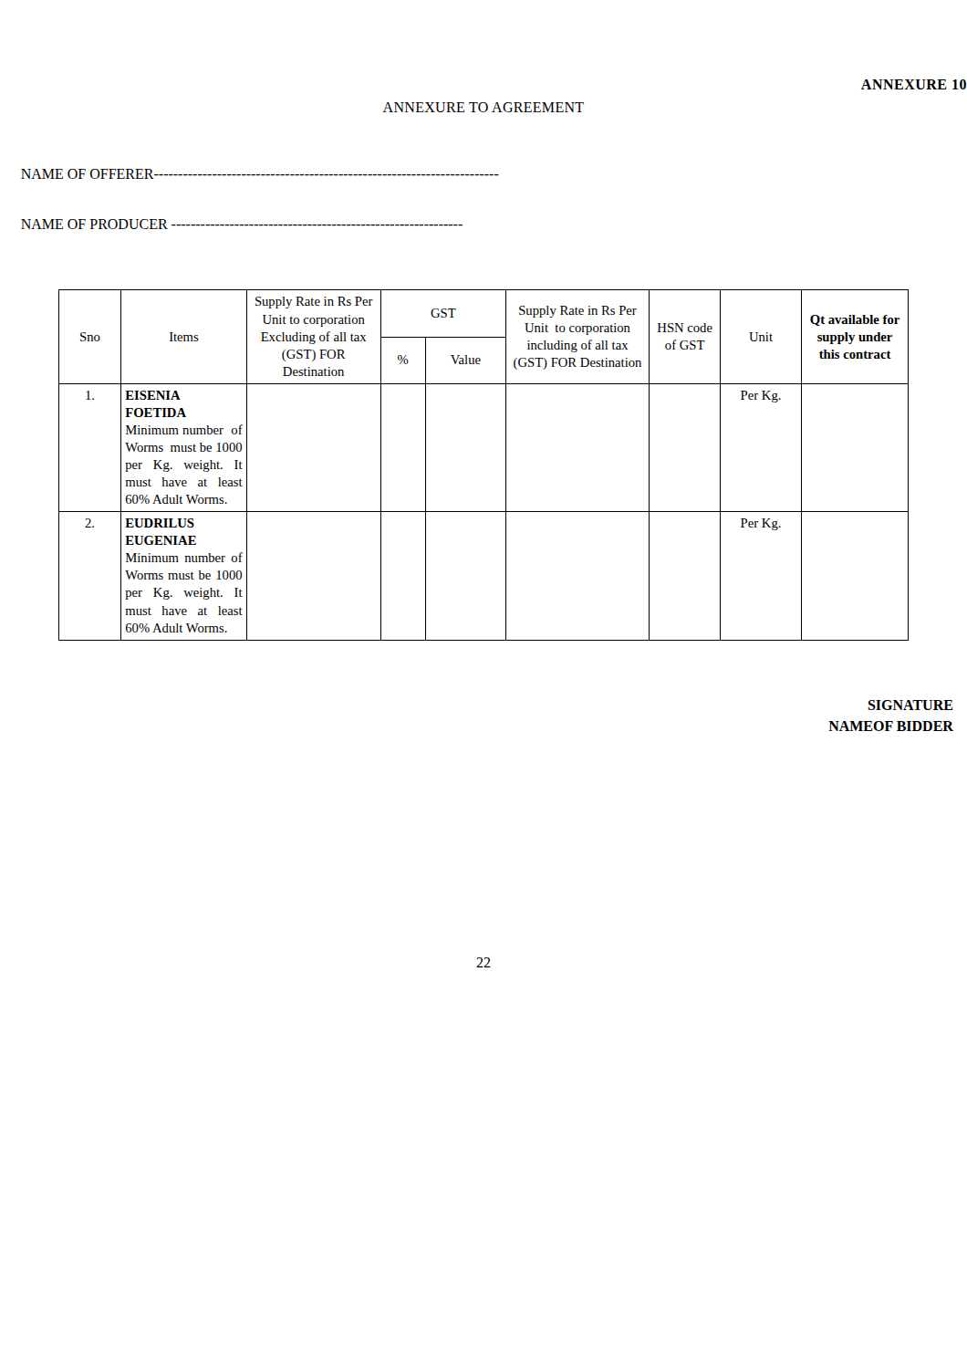ANNEXURE 10
ANNEXURE TO AGREEMENT
NAME OF OFFERER-----------------------------------------------------------------------
NAME OF PRODUCER ------------------------------------------------------------
| Sno | Items | Supply Rate in Rs Per Unit to corporation Excluding of all tax (GST) FOR Destination | GST | Supply Rate in Rs Per Unit to corporation including of all tax (GST) FOR Destination | HSN code of GST | Unit | Qt available for supply under this contract |
| --- | --- | --- | --- | --- | --- | --- | --- |
| % | Value |
| 1. | EISENIA FOETIDA Minimum number of Worms must be 1000 per Kg. weight. It must have at least 60% Adult Worms. | | | | | | Per Kg. | |
| 2. | EUDRILUS EUGENIAE Minimum number of Worms must be 1000 per Kg. weight. It must have at least 60% Adult Worms. | | | | | | Per Kg. | |
SIGNATURE
NAMEOF BIDDER
22